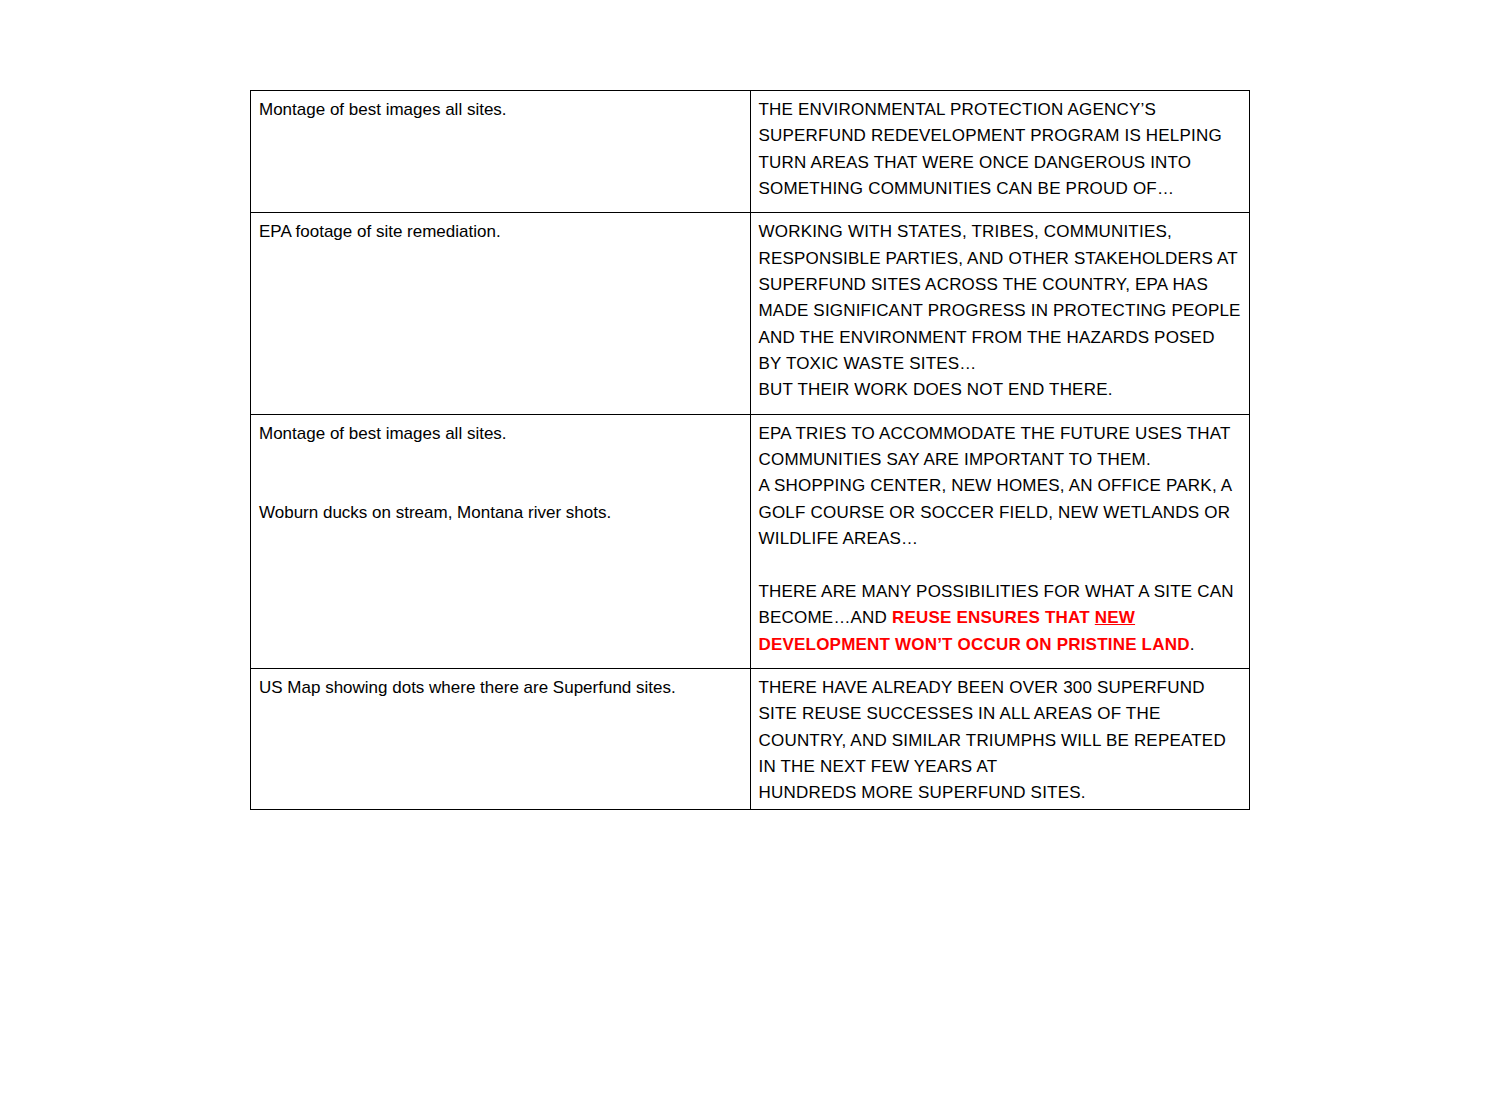| Montage of best images all sites. | The Environmental Protection Agency’s Superfund Redevelopment Program is helping turn areas that were once dangerous into something communities can be proud of… |
| EPA footage of site remediation. | Working with states, tribes, communities, responsible parties, and other stakeholders at Superfund sites across the country, EPA has made significant progress in protecting people and the environment from the hazards posed by toxic waste sites… But their work does not end there. |
| Montage of best images all sites. Woburn ducks on stream, Montana river shots. | EPA tries to accommodate the future uses that communities say are important to them. A shopping center, new homes, an office park, a golf course or soccer field, new wetlands or wildlife areas… There are many possibilities for what a site can become…and reuse ensures that new development won’t occur on pristine land . |
| US Map showing dots where there are Superfund sites. | There have already been over 300 Superfund site reuse successes in all areas of the country, and similar triumphs will be repeated in the next few years at hundreds more Superfund sites. |